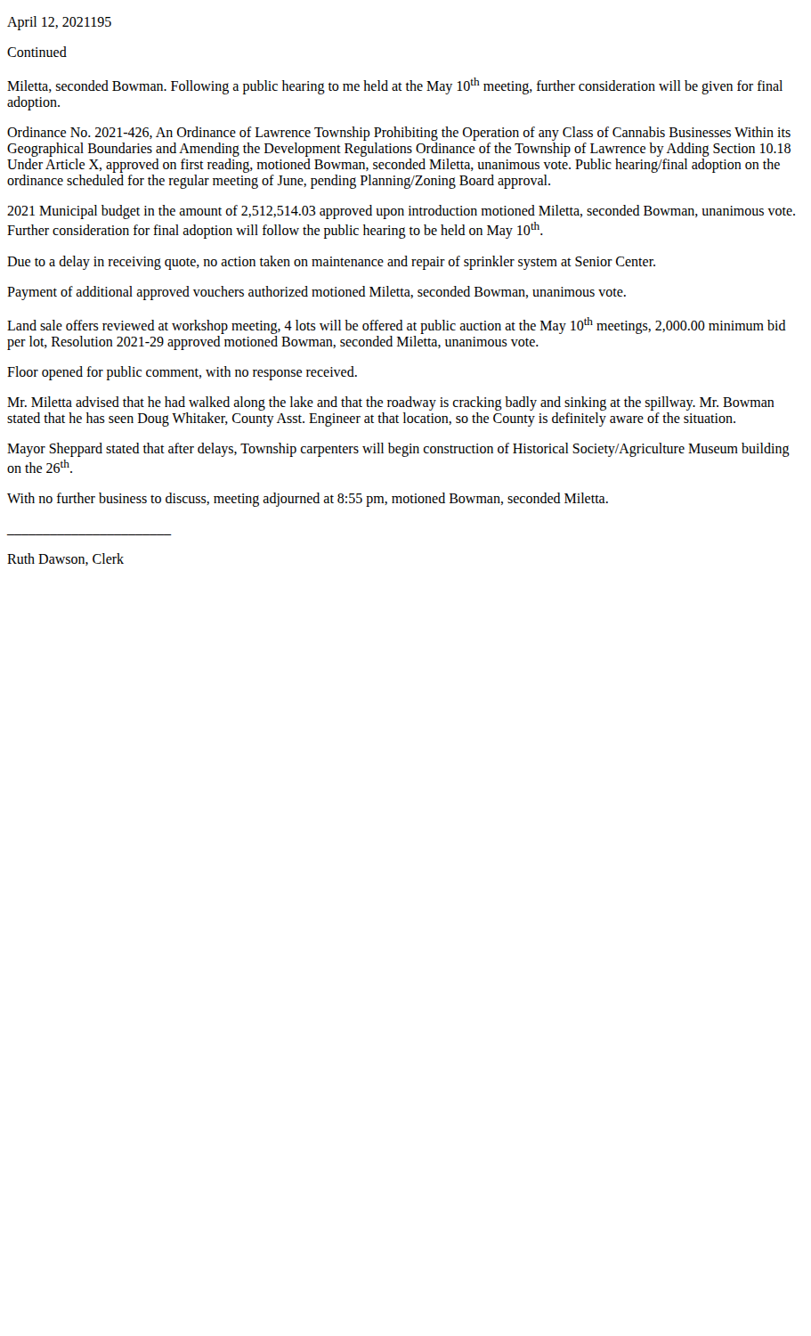April 12, 2021195
Continued
Miletta, seconded Bowman. Following a public hearing to me held at the May 10th meeting, further consideration will be given for final adoption.
Ordinance No. 2021-426, An Ordinance of Lawrence Township Prohibiting the Operation of any Class of Cannabis Businesses Within its Geographical Boundaries and Amending the Development Regulations Ordinance of the Township of Lawrence by Adding Section 10.18 Under Article X, approved on first reading, motioned Bowman, seconded Miletta, unanimous vote. Public hearing/final adoption on the ordinance scheduled for the regular meeting of June, pending Planning/Zoning Board approval.
2021 Municipal budget in the amount of 2,512,514.03 approved upon introduction motioned Miletta, seconded Bowman, unanimous vote. Further consideration for final adoption will follow the public hearing to be held on May 10th.
Due to a delay in receiving quote, no action taken on maintenance and repair of sprinkler system at Senior Center.
Payment of additional approved vouchers authorized motioned Miletta, seconded Bowman, unanimous vote.
Land sale offers reviewed at workshop meeting, 4 lots will be offered at public auction at the May 10th meetings, 2,000.00 minimum bid per lot, Resolution 2021-29 approved motioned Bowman, seconded Miletta, unanimous vote.
Floor opened for public comment, with no response received.
Mr. Miletta advised that he had walked along the lake and that the roadway is cracking badly and sinking at the spillway. Mr. Bowman stated that he has seen Doug Whitaker, County Asst. Engineer at that location, so the County is definitely aware of the situation.
Mayor Sheppard stated that after delays, Township carpenters will begin construction of Historical Society/Agriculture Museum building on the 26th.
With no further business to discuss, meeting adjourned at 8:55 pm, motioned Bowman, seconded Miletta.
_______________________
Ruth Dawson, Clerk